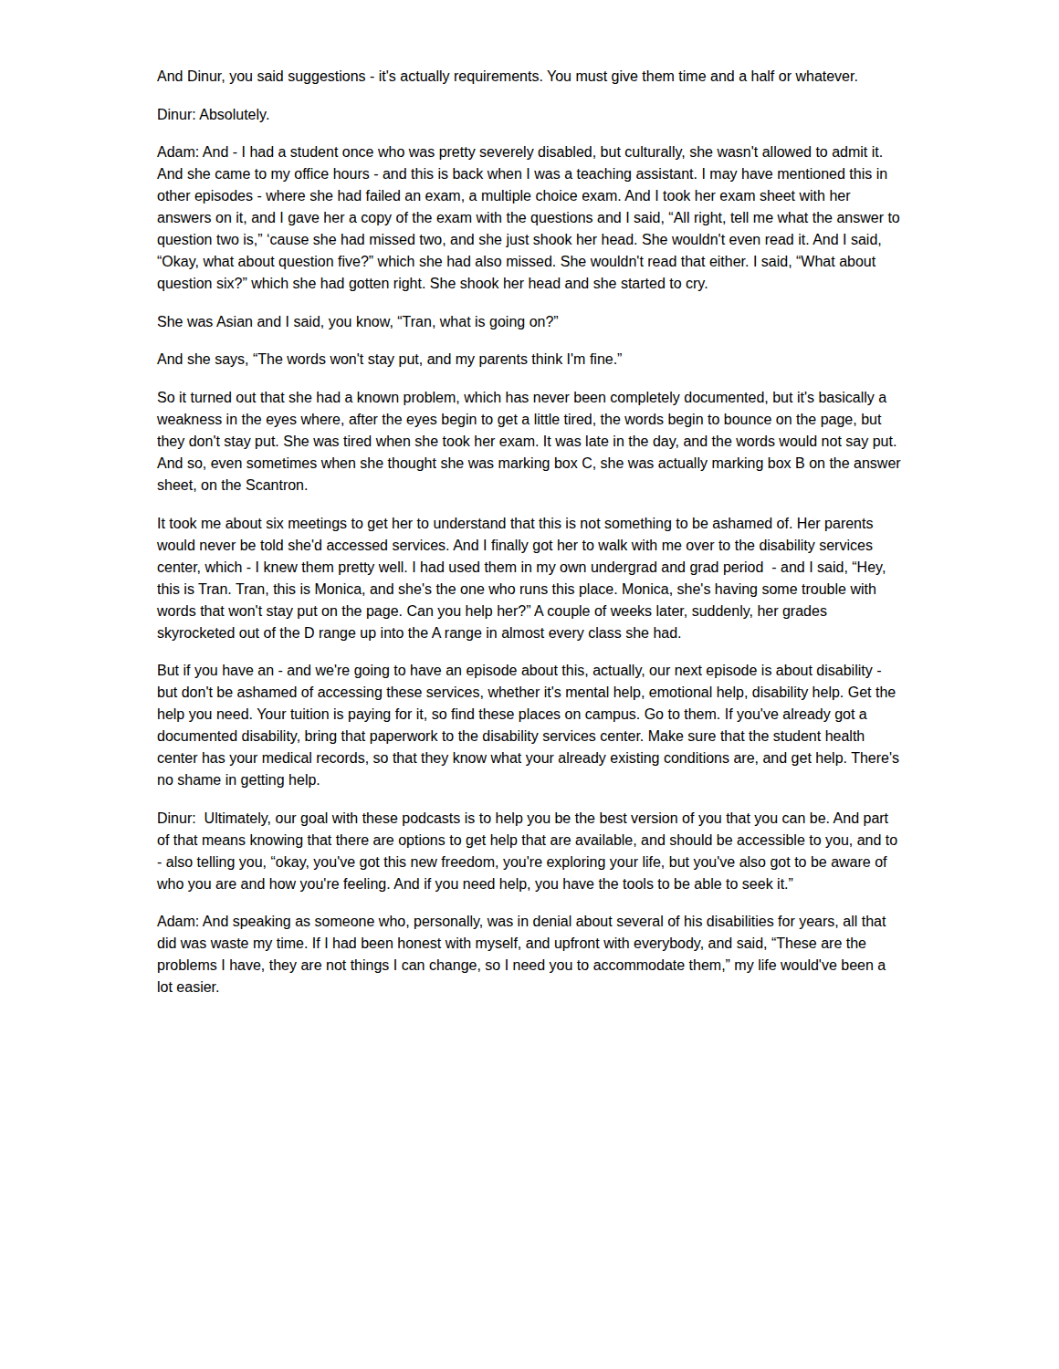And Dinur, you said suggestions - it's actually requirements. You must give them time and a half or whatever.
Dinur: Absolutely.
Adam: And - I had a student once who was pretty severely disabled, but culturally, she wasn't allowed to admit it. And she came to my office hours - and this is back when I was a teaching assistant. I may have mentioned this in other episodes - where she had failed an exam, a multiple choice exam. And I took her exam sheet with her answers on it, and I gave her a copy of the exam with the questions and I said, “All right, tell me what the answer to question two is,” ‘cause she had missed two, and she just shook her head. She wouldn't even read it. And I said, “Okay, what about question five?” which she had also missed. She wouldn't read that either. I said, “What about question six?” which she had gotten right. She shook her head and she started to cry.
She was Asian and I said, you know, “Tran, what is going on?”
And she says, “The words won't stay put, and my parents think I'm fine.”
So it turned out that she had a known problem, which has never been completely documented, but it's basically a weakness in the eyes where, after the eyes begin to get a little tired, the words begin to bounce on the page, but they don't stay put. She was tired when she took her exam. It was late in the day, and the words would not say put. And so, even sometimes when she thought she was marking box C, she was actually marking box B on the answer sheet, on the Scantron.
It took me about six meetings to get her to understand that this is not something to be ashamed of. Her parents would never be told she'd accessed services. And I finally got her to walk with me over to the disability services center, which - I knew them pretty well. I had used them in my own undergrad and grad period - and I said, “Hey, this is Tran. Tran, this is Monica, and she's the one who runs this place. Monica, she's having some trouble with words that won't stay put on the page. Can you help her?” A couple of weeks later, suddenly, her grades skyrocketed out of the D range up into the A range in almost every class she had.
But if you have an - and we're going to have an episode about this, actually, our next episode is about disability - but don't be ashamed of accessing these services, whether it's mental help, emotional help, disability help. Get the help you need. Your tuition is paying for it, so find these places on campus. Go to them. If you've already got a documented disability, bring that paperwork to the disability services center. Make sure that the student health center has your medical records, so that they know what your already existing conditions are, and get help. There's no shame in getting help.
Dinur: Ultimately, our goal with these podcasts is to help you be the best version of you that you can be. And part of that means knowing that there are options to get help that are available, and should be accessible to you, and to - also telling you, “okay, you've got this new freedom, you're exploring your life, but you've also got to be aware of who you are and how you're feeling. And if you need help, you have the tools to be able to seek it.”
Adam: And speaking as someone who, personally, was in denial about several of his disabilities for years, all that did was waste my time. If I had been honest with myself, and upfront with everybody, and said, “These are the problems I have, they are not things I can change, so I need you to accommodate them,” my life would've been a lot easier.